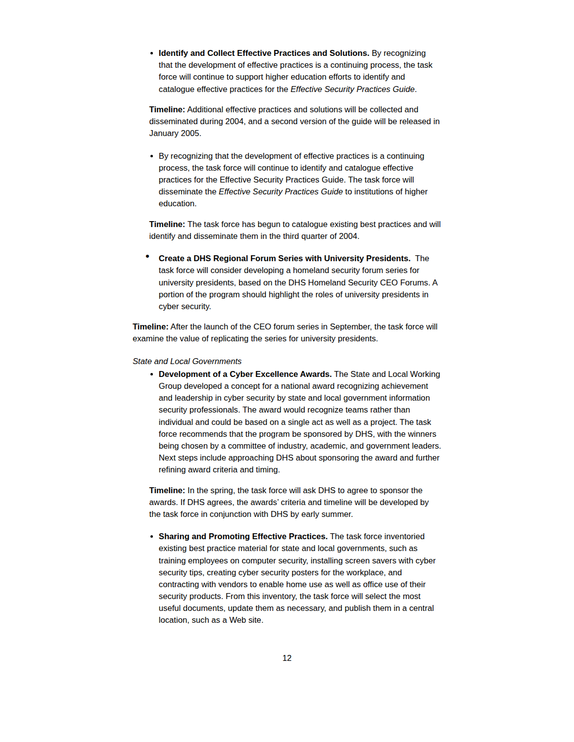Identify and Collect Effective Practices and Solutions. By recognizing that the development of effective practices is a continuing process, the task force will continue to support higher education efforts to identify and catalogue effective practices for the Effective Security Practices Guide.
Timeline: Additional effective practices and solutions will be collected and disseminated during 2004, and a second version of the guide will be released in January 2005.
By recognizing that the development of effective practices is a continuing process, the task force will continue to identify and catalogue effective practices for the Effective Security Practices Guide. The task force will disseminate the Effective Security Practices Guide to institutions of higher education.
Timeline: The task force has begun to catalogue existing best practices and will identify and disseminate them in the third quarter of 2004.
Create a DHS Regional Forum Series with University Presidents. The task force will consider developing a homeland security forum series for university presidents, based on the DHS Homeland Security CEO Forums. A portion of the program should highlight the roles of university presidents in cyber security.
Timeline: After the launch of the CEO forum series in September, the task force will examine the value of replicating the series for university presidents.
State and Local Governments
Development of a Cyber Excellence Awards. The State and Local Working Group developed a concept for a national award recognizing achievement and leadership in cyber security by state and local government information security professionals. The award would recognize teams rather than individual and could be based on a single act as well as a project. The task force recommends that the program be sponsored by DHS, with the winners being chosen by a committee of industry, academic, and government leaders. Next steps include approaching DHS about sponsoring the award and further refining award criteria and timing.
Timeline: In the spring, the task force will ask DHS to agree to sponsor the awards. If DHS agrees, the awards’ criteria and timeline will be developed by the task force in conjunction with DHS by early summer.
Sharing and Promoting Effective Practices. The task force inventoried existing best practice material for state and local governments, such as training employees on computer security, installing screen savers with cyber security tips, creating cyber security posters for the workplace, and contracting with vendors to enable home use as well as office use of their security products. From this inventory, the task force will select the most useful documents, update them as necessary, and publish them in a central location, such as a Web site.
12